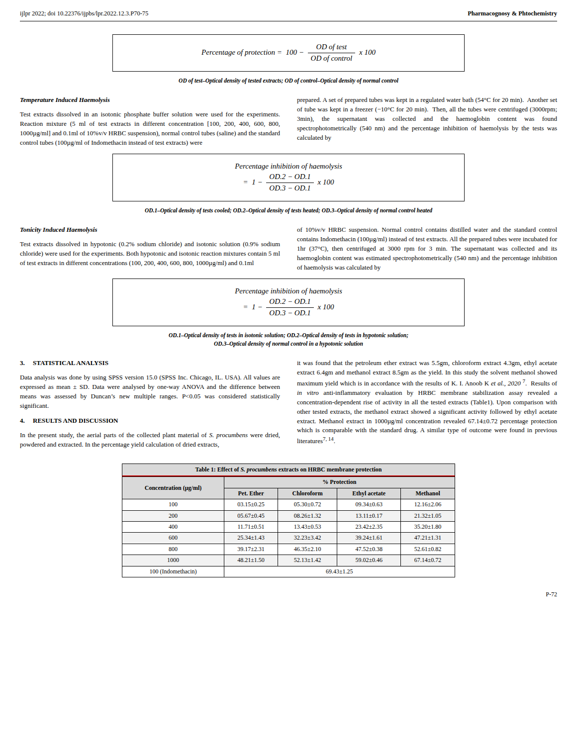ijlpr 2022; doi 10.22376/ijpbs/lpr.2022.12.3.P70-75
Pharmacognosy & Phtochemistry
Percentage of protection = 100 − OD of test OD of control x 100
OD of test–Optical density of tested extracts; OD of control–Optical density of normal control
Temperature Induced Haemolysis
Test extracts dissolved in an isotonic phosphate buffer solution were used for the experiments. Reaction mixture (5 ml of test extracts in different concentration [100, 200, 400, 600, 800, 1000µg/ml] and 0.1ml of 10%v/v HRBC suspension), normal control tubes (saline) and the standard control tubes (100µg/ml of Indomethacin instead of test extracts) were
prepared. A set of prepared tubes was kept in a regulated water bath (54°C for 20 min). Another set of tube was kept in a freezer (−10°C for 20 min). Then, all the tubes were centrifuged (3000rpm; 3min), the supernatant was collected and the haemoglobin content was found spectrophotometrically (540 nm) and the percentage inhibition of haemolysis by the tests was calculated by
Percentage inhibition of haemolysis
= 1 − OD.2 − OD.1 OD.3 − OD.1 x 100
OD.1–Optical density of tests cooled; OD.2–Optical density of tests heated; OD.3–Optical density of normal control heated
Tonicity Induced Haemolysis
Test extracts dissolved in hypotonic (0.2% sodium chloride) and isotonic solution (0.9% sodium chloride) were used for the experiments. Both hypotonic and isotonic reaction mixtures contain 5 ml of test extracts in different concentrations (100, 200, 400, 600, 800, 1000µg/ml) and 0.1ml
of 10%v/v HRBC suspension. Normal control contains distilled water and the standard control contains Indomethacin (100µg/ml) instead of test extracts. All the prepared tubes were incubated for 1hr (37°C), then centrifuged at 3000 rpm for 3 min. The supernatant was collected and its haemoglobin content was estimated spectrophotometrically (540 nm) and the percentage inhibition of haemolysis was calculated by
Percentage inhibition of haemolysis
= 1 − OD.2 − OD.1 OD.3 − OD.1 x 100
OD.1–Optical density of tests in isotonic solution; OD.2–Optical density of tests in hypotonic solution;
OD.3–Optical density of normal control in a hypotonic solution
3. STATISTICAL ANALYSIS
Data analysis was done by using SPSS version 15.0 (SPSS Inc. Chicago, IL. USA). All values are expressed as mean ± SD. Data were analysed by one-way ANOVA and the difference between means was assessed by Duncan’s new multiple ranges. P<0.05 was considered statistically significant.
4. RESULTS AND DISCUSSION
In the present study, the aerial parts of the collected plant material of S. procumbens were dried, powdered and extracted. In the percentage yield calculation of dried extracts,
it was found that the petroleum ether extract was 5.5gm, chloroform extract 4.3gm, ethyl acetate extract 6.4gm and methanol extract 8.5gm as the yield. In this study the solvent methanol showed maximum yield which is in accordance with the results of K. I. Anoob K et al., 2020 7. Results of in vitro anti-inflammatory evaluation by HRBC membrane stabilization assay revealed a concentration-dependent rise of activity in all the tested extracts (Table1). Upon comparison with other tested extracts, the methanol extract showed a significant activity followed by ethyl acetate extract. Methanol extract in 1000µg/ml concentration revealed 67.14±0.72 percentage protection which is comparable with the standard drug. A similar type of outcome were found in previous literatures7, 14.
Table 1: Effect of S. procumbens extracts on HRBC membrane protection
| Concentration (µg/ml) | % Protection |
| --- | --- |
| Pet. Ether | Chloroform | Ethyl acetate | Methanol |
| 100 | 03.15±0.25 | 05.30±0.72 | 09.34±0.63 | 12.16±2.06 |
| 200 | 05.67±0.45 | 08.26±1.32 | 13.11±0.17 | 21.32±1.05 |
| 400 | 11.71±0.51 | 13.43±0.53 | 23.42±2.35 | 35.20±1.80 |
| 600 | 25.34±1.43 | 32.23±3.42 | 39.24±1.61 | 47.21±1.31 |
| 800 | 39.17±2.31 | 46.35±2.10 | 47.52±0.38 | 52.61±0.82 |
| 1000 | 48.21±1.50 | 52.13±1.42 | 59.02±0.46 | 67.14±0.72 |
| 100 (Indomethacin) | 69.43±1.25 |
P-72